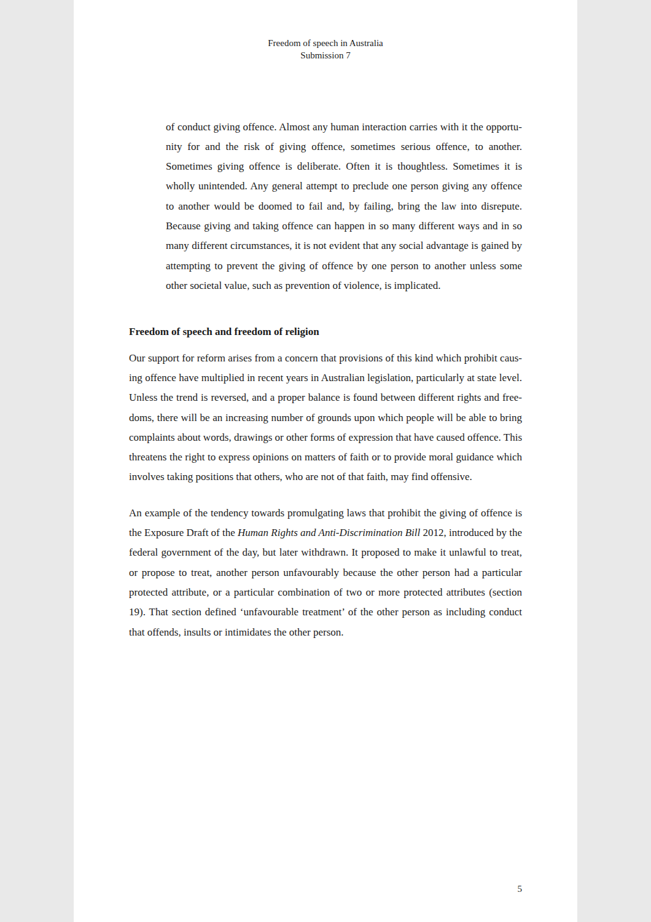Freedom of speech in Australia Submission 7
of conduct giving offence. Almost any human interaction carries with it the opportunity for and the risk of giving offence, sometimes serious offence, to another. Sometimes giving offence is deliberate. Often it is thoughtless. Sometimes it is wholly unintended. Any general attempt to preclude one person giving any offence to another would be doomed to fail and, by failing, bring the law into disrepute. Because giving and taking offence can happen in so many different ways and in so many different circumstances, it is not evident that any social advantage is gained by attempting to prevent the giving of offence by one person to another unless some other societal value, such as prevention of violence, is implicated.
Freedom of speech and freedom of religion
Our support for reform arises from a concern that provisions of this kind which prohibit causing offence have multiplied in recent years in Australian legislation, particularly at state level. Unless the trend is reversed, and a proper balance is found between different rights and freedoms, there will be an increasing number of grounds upon which people will be able to bring complaints about words, drawings or other forms of expression that have caused offence. This threatens the right to express opinions on matters of faith or to provide moral guidance which involves taking positions that others, who are not of that faith, may find offensive.
An example of the tendency towards promulgating laws that prohibit the giving of offence is the Exposure Draft of the Human Rights and Anti-Discrimination Bill 2012, introduced by the federal government of the day, but later withdrawn. It proposed to make it unlawful to treat, or propose to treat, another person unfavourably because the other person had a particular protected attribute, or a particular combination of two or more protected attributes (section 19). That section defined ‘unfavourable treatment’ of the other person as including conduct that offends, insults or intimidates the other person.
5